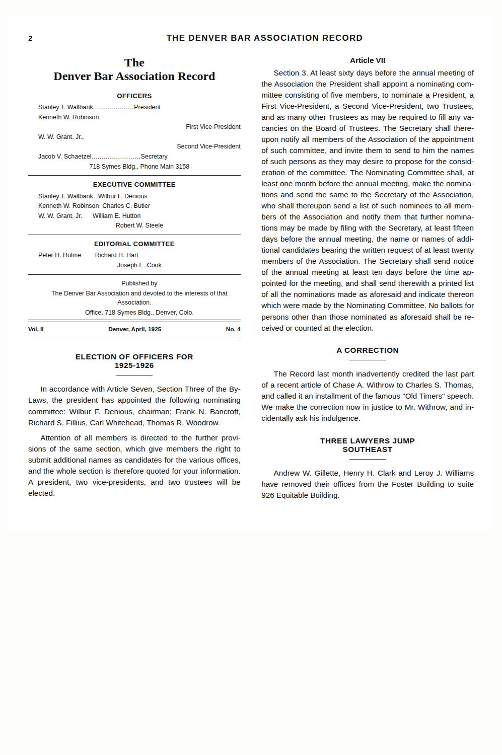2
THE DENVER BAR ASSOCIATION RECORD
The
Denver Bar Association Record
OFFICERS
Stanley T. Wallbank.................... President
Kenneth W. Robinson
First Vice-President
W. W. Grant, Jr.,
Second Vice-President
Jacob V. Schaetzel........................ Secretary
718 Symes Bldg., Phone Main 3158
EXECUTIVE COMMITTEE
Stanley T. Wallbank Wilbur F. Denious
Kenneth W. Robinson Charles C. Butler
W. W. Grant, Jr. William E. Hutton
Robert W. Steele
EDITORIAL COMMITTEE
Peter H. Holme Richard H. Hart
Joseph E. Cook
Published by
The Denver Bar Association and devoted to the interests of that Association.
Office, 718 Symes Bldg., Denver, Colo.
Vol. II Denver, April, 1925 No. 4
ELECTION OF OFFICERS FOR 1925-1926
In accordance with Article Seven, Section Three of the By-Laws, the president has appointed the following nominating committee: Wilbur F. Denious, chairman; Frank N. Bancroft, Richard S. Fillius, Carl Whitehead, Thomas R. Woodrow.
Attention of all members is directed to the further provisions of the same section, which give members the right to submit additional names as candidates for the various offices, and the whole section is therefore quoted for your information. A president, two vice-presidents, and two trustees will be elected.
Article VII
Section 3. At least sixty days before the annual meeting of the Association the President shall appoint a nominating committee consisting of five members, to nominate a President, a First Vice-President, a Second Vice-President, two Trustees, and as many other Trustees as may be required to fill any vacancies on the Board of Trustees. The Secretary shall thereupon notify all members of the Association of the appointment of such committee, and invite them to send to him the names of such persons as they may desire to propose for the consideration of the committee. The Nominating Committee shall, at least one month before the annual meeting, make the nominations and send the same to the Secretary of the Association, who shall thereupon send a list of such nominees to all members of the Association and notify them that further nominations may be made by filing with the Secretary, at least fifteen days before the annual meeting, the name or names of additional candidates bearing the written request of at least twenty members of the Association. The Secretary shall send notice of the annual meeting at least ten days before the time appointed for the meeting, and shall send therewith a printed list of all the nominations made as aforesaid and indicate thereon which were made by the Nominating Committee. No ballots for persons other than those nominated as aforesaid shall be received or counted at the election.
A CORRECTION
The Record last month inadvertently credited the last part of a recent article of Chase A. Withrow to Charles S. Thomas, and called it an installment of the famous "Old Timers" speech. We make the correction now in justice to Mr. Withrow, and incidentally ask his indulgence.
THREE LAWYERS JUMP SOUTHEAST
Andrew W. Gillette, Henry H. Clark and Leroy J. Williams have removed their offices from the Foster Building to suite 926 Equitable Building.